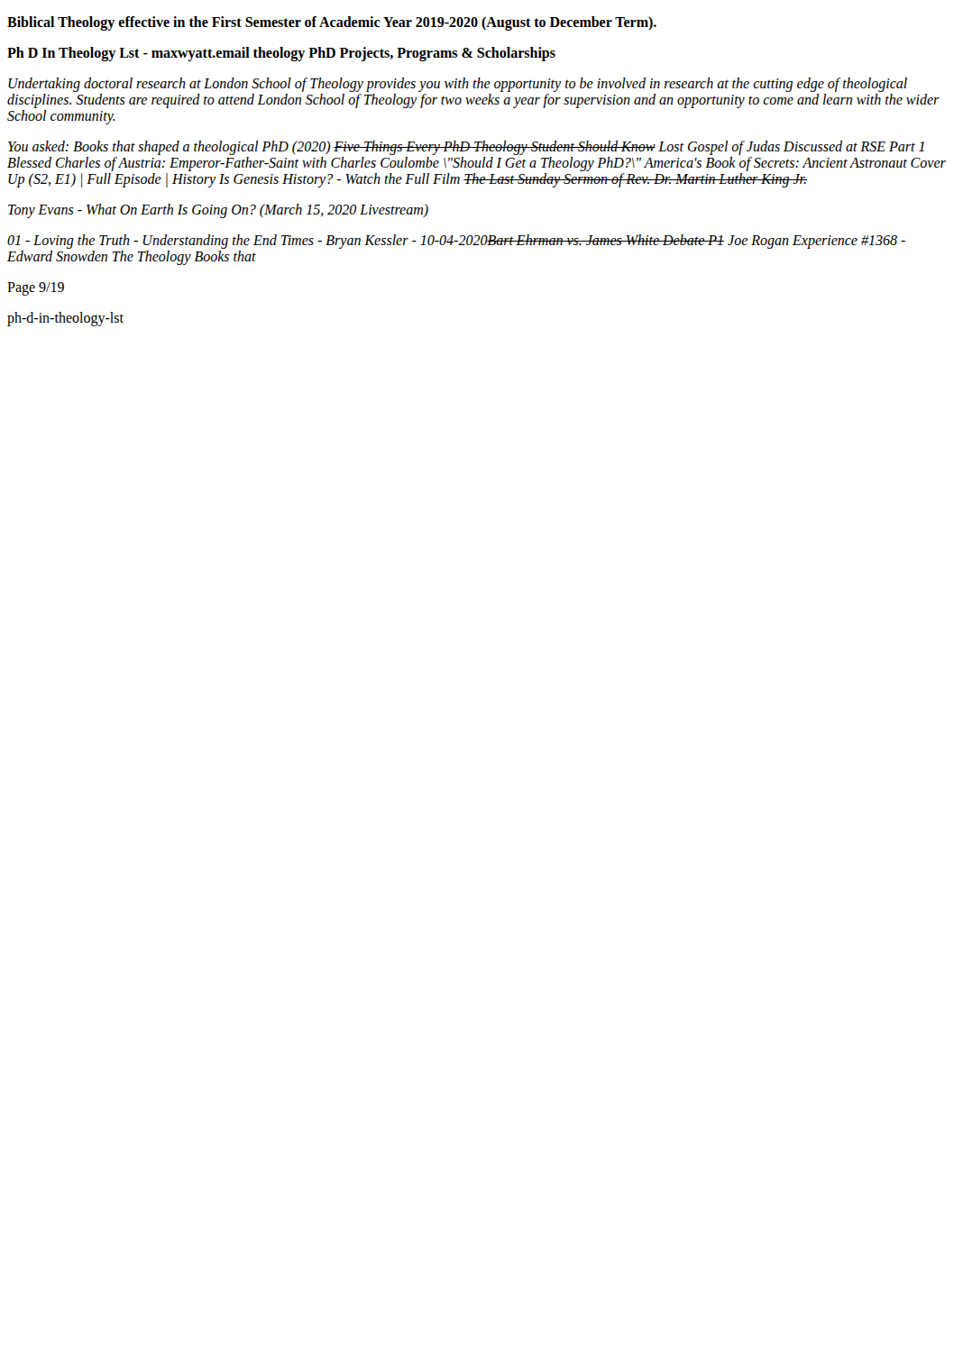Biblical Theology effective in the First Semester of Academic Year 2019-2020 (August to December Term).
Ph D In Theology Lst - maxwyatt.email theology PhD Projects, Programs & Scholarships
Undertaking doctoral research at London School of Theology provides you with the opportunity to be involved in research at the cutting edge of theological disciplines. Students are required to attend London School of Theology for two weeks a year for supervision and an opportunity to come and learn with the wider School community.
You asked: Books that shaped a theological PhD (2020) Five Things Every PhD Theology Student Should Know Lost Gospel of Judas Discussed at RSE Part 1 Blessed Charles of Austria: Emperor-Father-Saint with Charles Coulombe \"Should I Get a Theology PhD?\" America's Book of Secrets: Ancient Astronaut Cover Up (S2, E1) | Full Episode | History Is Genesis History? - Watch the Full Film The Last Sunday Sermon of Rev. Dr. Martin Luther King Jr.
Tony Evans - What On Earth Is Going On? (March 15, 2020 Livestream)
01 - Loving the Truth - Understanding the End Times - Bryan Kessler - 10-04-2020Bart Ehrman vs. James White Debate P1 Joe Rogan Experience #1368 - Edward Snowden The Theology Books that
Page 9/19
ph-d-in-theology-lst